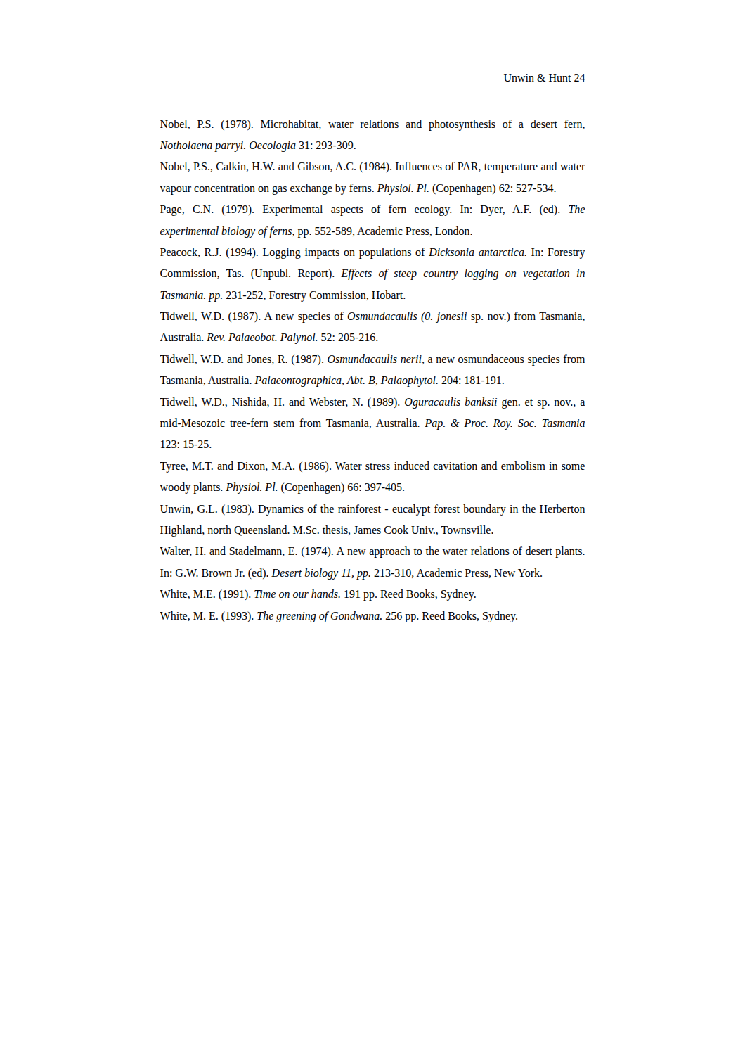Unwin & Hunt 24
Nobel, P.S. (1978). Microhabitat, water relations and photosynthesis of a desert fern, Notholaena parryi. Oecologia 31: 293-309.
Nobel, P.S., Calkin, H.W. and Gibson, A.C. (1984). Influences of PAR, temperature and water vapour concentration on gas exchange by ferns. Physiol. Pl. (Copenhagen) 62: 527-534.
Page, C.N. (1979). Experimental aspects of fern ecology. In: Dyer, A.F. (ed). The experimental biology of ferns, pp. 552-589, Academic Press, London.
Peacock, R.J. (1994). Logging impacts on populations of Dicksonia antarctica. In: Forestry Commission, Tas. (Unpubl. Report). Effects of steep country logging on vegetation in Tasmania. pp. 231-252, Forestry Commission, Hobart.
Tidwell, W.D. (1987). A new species of Osmundacaulis (0. jonesii sp. nov.) from Tasmania, Australia. Rev. Palaeobot. Palynol. 52: 205-216.
Tidwell, W.D. and Jones, R. (1987). Osmundacaulis nerii, a new osmundaceous species from Tasmania, Australia. Palaeontographica, Abt. B, Palaophytol. 204: 181-191.
Tidwell, W.D., Nishida, H. and Webster, N. (1989). Oguracaulis banksii gen. et sp. nov., a mid-Mesozoic tree-fern stem from Tasmania, Australia. Pap. & Proc. Roy. Soc. Tasmania 123: 15-25.
Tyree, M.T. and Dixon, M.A. (1986). Water stress induced cavitation and embolism in some woody plants. Physiol. Pl. (Copenhagen) 66: 397-405.
Unwin, G.L. (1983). Dynamics of the rainforest - eucalypt forest boundary in the Herberton Highland, north Queensland. M.Sc. thesis, James Cook Univ., Townsville.
Walter, H. and Stadelmann, E. (1974). A new approach to the water relations of desert plants. In: G.W. Brown Jr. (ed). Desert biology 11, pp. 213-310, Academic Press, New York.
White, M.E. (1991). Time on our hands. 191 pp. Reed Books, Sydney.
White, M. E. (1993). The greening of Gondwana. 256 pp. Reed Books, Sydney.